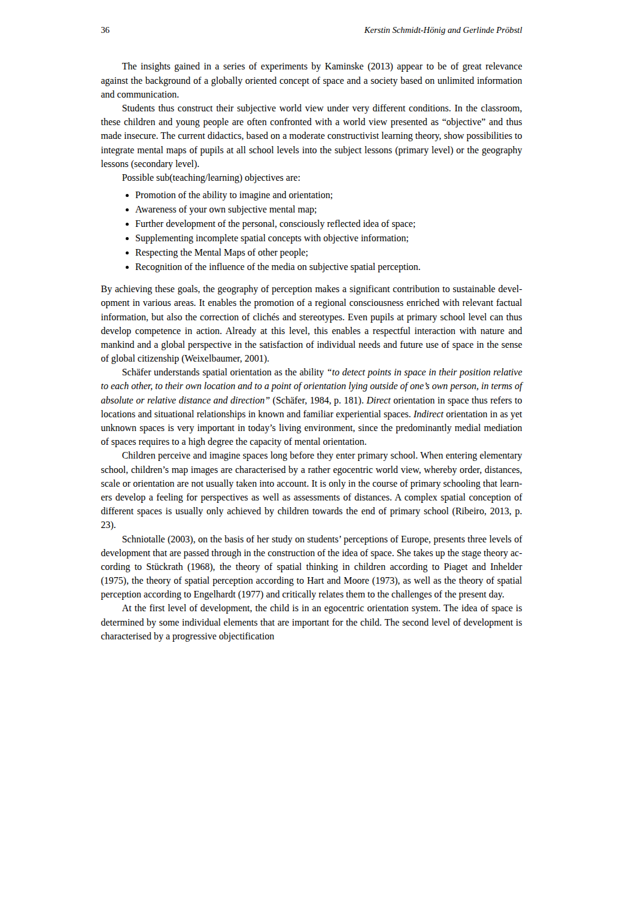36 Kerstin Schmidt-Hönig and Gerlinde Pröbstl
The insights gained in a series of experiments by Kaminske (2013) appear to be of great relevance against the background of a globally oriented concept of space and a society based on unlimited information and communication.
Students thus construct their subjective world view under very different conditions. In the classroom, these children and young people are often confronted with a world view presented as “objective” and thus made insecure. The current didactics, based on a moderate constructivist learning theory, show possibilities to integrate mental maps of pupils at all school levels into the subject lessons (primary level) or the geography lessons (secondary level).
Possible sub(teaching/learning) objectives are:
Promotion of the ability to imagine and orientation;
Awareness of your own subjective mental map;
Further development of the personal, consciously reflected idea of space;
Supplementing incomplete spatial concepts with objective information;
Respecting the Mental Maps of other people;
Recognition of the influence of the media on subjective spatial perception.
By achieving these goals, the geography of perception makes a significant contribution to sustainable development in various areas. It enables the promotion of a regional consciousness enriched with relevant factual information, but also the correction of clichés and stereotypes. Even pupils at primary school level can thus develop competence in action. Already at this level, this enables a respectful interaction with nature and mankind and a global perspective in the satisfaction of individual needs and future use of space in the sense of global citizenship (Weixelbaumer, 2001).
Schäfer understands spatial orientation as the ability “to detect points in space in their position relative to each other, to their own location and to a point of orientation lying outside of one’s own person, in terms of absolute or relative distance and direction” (Schäfer, 1984, p. 181). Direct orientation in space thus refers to locations and situational relationships in known and familiar experiential spaces. Indirect orientation in as yet unknown spaces is very important in today’s living environment, since the predominantly medial mediation of spaces requires to a high degree the capacity of mental orientation.
Children perceive and imagine spaces long before they enter primary school. When entering elementary school, children’s map images are characterised by a rather egocentric world view, whereby order, distances, scale or orientation are not usually taken into account. It is only in the course of primary schooling that learners develop a feeling for perspectives as well as assessments of distances. A complex spatial conception of different spaces is usually only achieved by children towards the end of primary school (Ribeiro, 2013, p. 23).
Schniotalle (2003), on the basis of her study on students’ perceptions of Europe, presents three levels of development that are passed through in the construction of the idea of space. She takes up the stage theory according to Stückrath (1968), the theory of spatial thinking in children according to Piaget and Inhelder (1975), the theory of spatial perception according to Hart and Moore (1973), as well as the theory of spatial perception according to Engelhardt (1977) and critically relates them to the challenges of the present day.
At the first level of development, the child is in an egocentric orientation system. The idea of space is determined by some individual elements that are important for the child. The second level of development is characterised by a progressive objectification